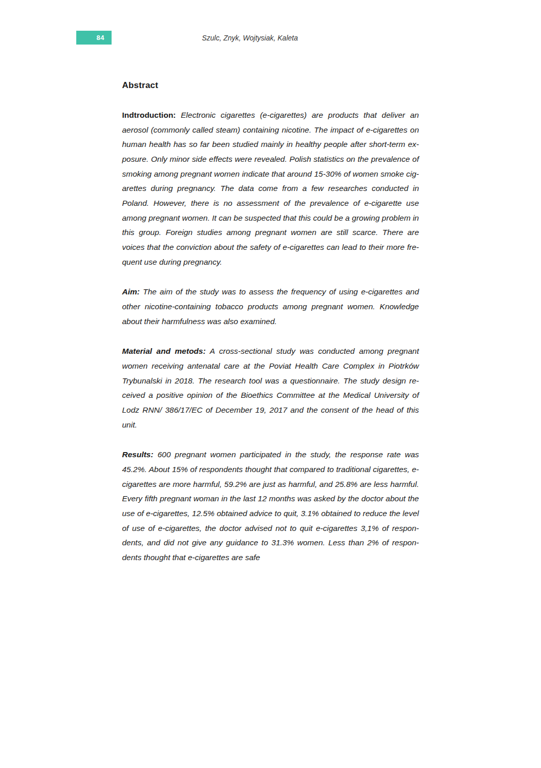84
Szulc, Znyk, Wojtysiak, Kaleta
Abstract
Indtroduction: Electronic cigarettes (e-cigarettes) are products that deliver an aerosol (commonly called steam) containing nicotine. The impact of e-cigarettes on human health has so far been studied mainly in healthy people after short-term exposure. Only minor side effects were revealed. Polish statistics on the prevalence of smoking among pregnant women indicate that around 15-30% of women smoke cigarettes during pregnancy. The data come from a few researches conducted in Poland. However, there is no assessment of the prevalence of e-cigarette use among pregnant women. It can be suspected that this could be a growing problem in this group. Foreign studies among pregnant women are still scarce. There are voices that the conviction about the safety of e-cigarettes can lead to their more frequent use during pregnancy.
Aim: The aim of the study was to assess the frequency of using e-cigarettes and other nicotine-containing tobacco products among pregnant women. Knowledge about their harmfulness was also examined.
Material and metods: A cross-sectional study was conducted among pregnant women receiving antenatal care at the Poviat Health Care Complex in Piotrków Trybunalski in 2018. The research tool was a questionnaire. The study design received a positive opinion of the Bioethics Committee at the Medical University of Lodz RNN/ 386/17/EC of December 19, 2017 and the consent of the head of this unit.
Results: 600 pregnant women participated in the study, the response rate was 45.2%. About 15% of respondents thought that compared to traditional cigarettes, e-cigarettes are more harmful, 59.2% are just as harmful, and 25.8% are less harmful. Every fifth pregnant woman in the last 12 months was asked by the doctor about the use of e-cigarettes, 12.5% obtained advice to quit, 3.1% obtained to reduce the level of use of e-cigarettes, the doctor advised not to quit e-cigarettes 3,1% of respondents, and did not give any guidance to 31.3% women. Less than 2% of respondents thought that e-cigarettes are safe